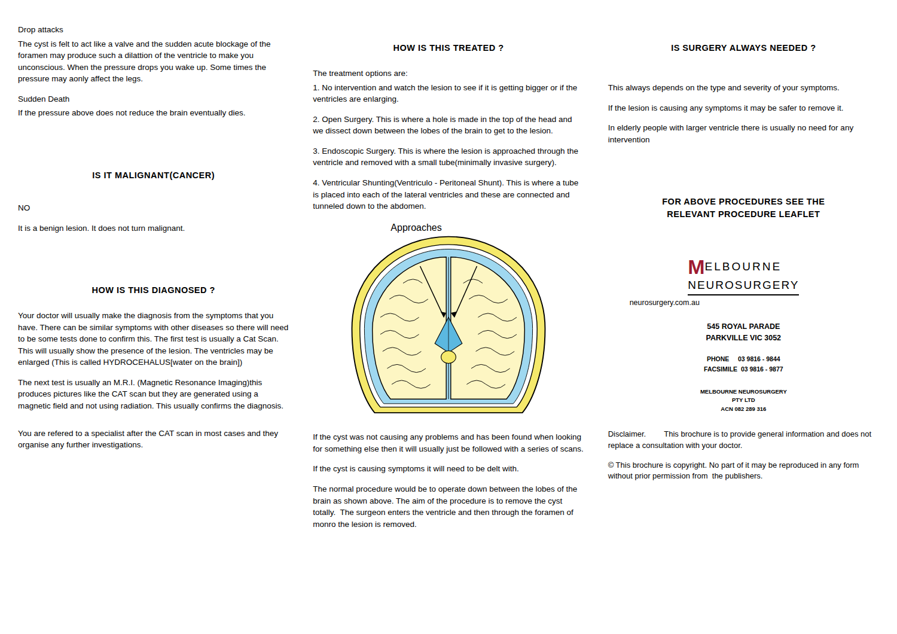Drop attacks
The cyst is felt to act like a valve and the sudden acute blockage of the foramen may produce such a dilattion of the ventricle to make you unconscious. When the pressure drops you wake up. Some times the pressure may aonly affect the legs.
Sudden Death
If the pressure above does not reduce the brain eventually dies.
IS IT MALIGNANT(CANCER)
NO
It is a benign lesion. It does not turn malignant.
HOW IS THIS DIAGNOSED ?
Your doctor will usually make the diagnosis from the symptoms that you have. There can be similar symptoms with other diseases so there will need to be some tests done to confirm this. The first test is usually a Cat Scan. This will usually show the presence of the lesion. The ventricles may be enlarged (This is called HYDROCEHALUS[water on the brain])
The next test is usually an M.R.I. (Magnetic Resonance Imaging)this produces pictures like the CAT scan but they are generated using a magnetic field and not using radiation. This usually confirms the diagnosis.
You are refered to a specialist after the CAT scan in most cases and they organise any further investigations.
HOW IS THIS TREATED ?
The treatment options are:
1. No intervention and watch the lesion to see if it is getting bigger or if the ventricles are enlarging.
2. Open Surgery. This is where a hole is made in the top of the head and we dissect down between the lobes of the brain to get to the lesion.
3. Endoscopic Surgery. This is where the lesion is approached through the ventricle and removed with a small tube(minimally invasive surgery).
4. Ventricular Shunting(Ventriculo - Peritoneal Shunt). This is where a tube is placed into each of the lateral ventricles and these are connected and tunneled down to the abdomen.
Approaches
If the cyst was not causing any problems and has been found when looking for something else then it will usually just be followed with a series of scans.
If the cyst is causing symptoms it will need to be delt with.
The normal procedure would be to operate down between the lobes of the brain as shown above. The aim of the procedure is to remove the cyst totally. The surgeon enters the ventricle and then through the foramen of monro the lesion is removed.
IS SURGERY ALWAYS NEEDED ?
This always depends on the type and severity of your symptoms.
If the lesion is causing any symptoms it may be safer to remove it.
In elderly people with larger ventricle there is usually no need for any intervention
FOR ABOVE PROCEDURES SEE THE
RELEVANT PROCEDURE LEAFLET
MELBOURNE
NEUROSURGERY
neurosurgery.com.au
545 ROYAL PARADE
PARKVILLE VIC 3052
PHONE 03 9816 - 9844
FACSIMILE 03 9816 - 9877
MELBOURNE NEUROSURGERY
PTY LTD
ACN 082 289 316
Disclaimer. This brochure is to provide general information and does not replace a consultation with your doctor.
© This brochure is copyright. No part of it may be reproduced in any form without prior permission from the publishers.